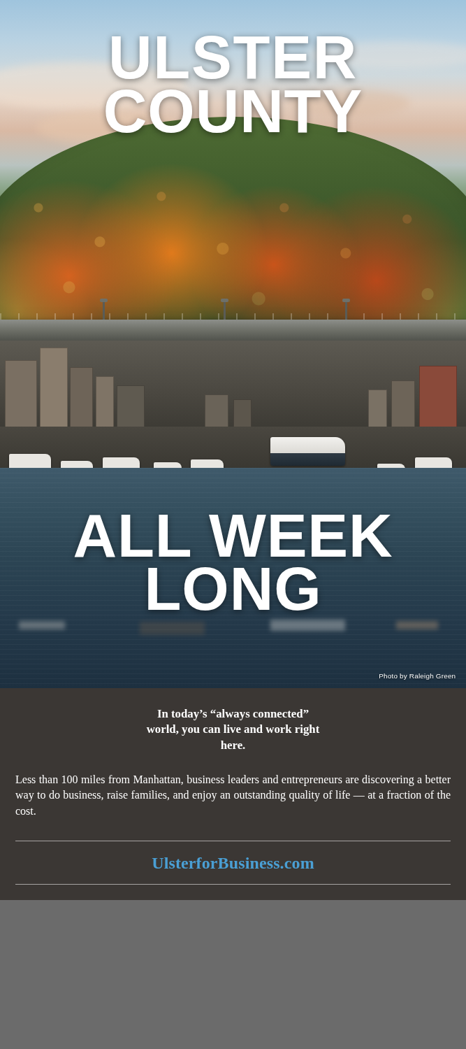Ulster County
All Week Long
Photo by Raleigh Green
In today’s “always connected” world, you can live and work right here.
Less than 100 miles from Manhattan, business leaders and entrepreneurs are discovering a better way to do business, raise families, and enjoy an outstanding quality of life — at a fraction of the cost.
UlsterforBusiness.com